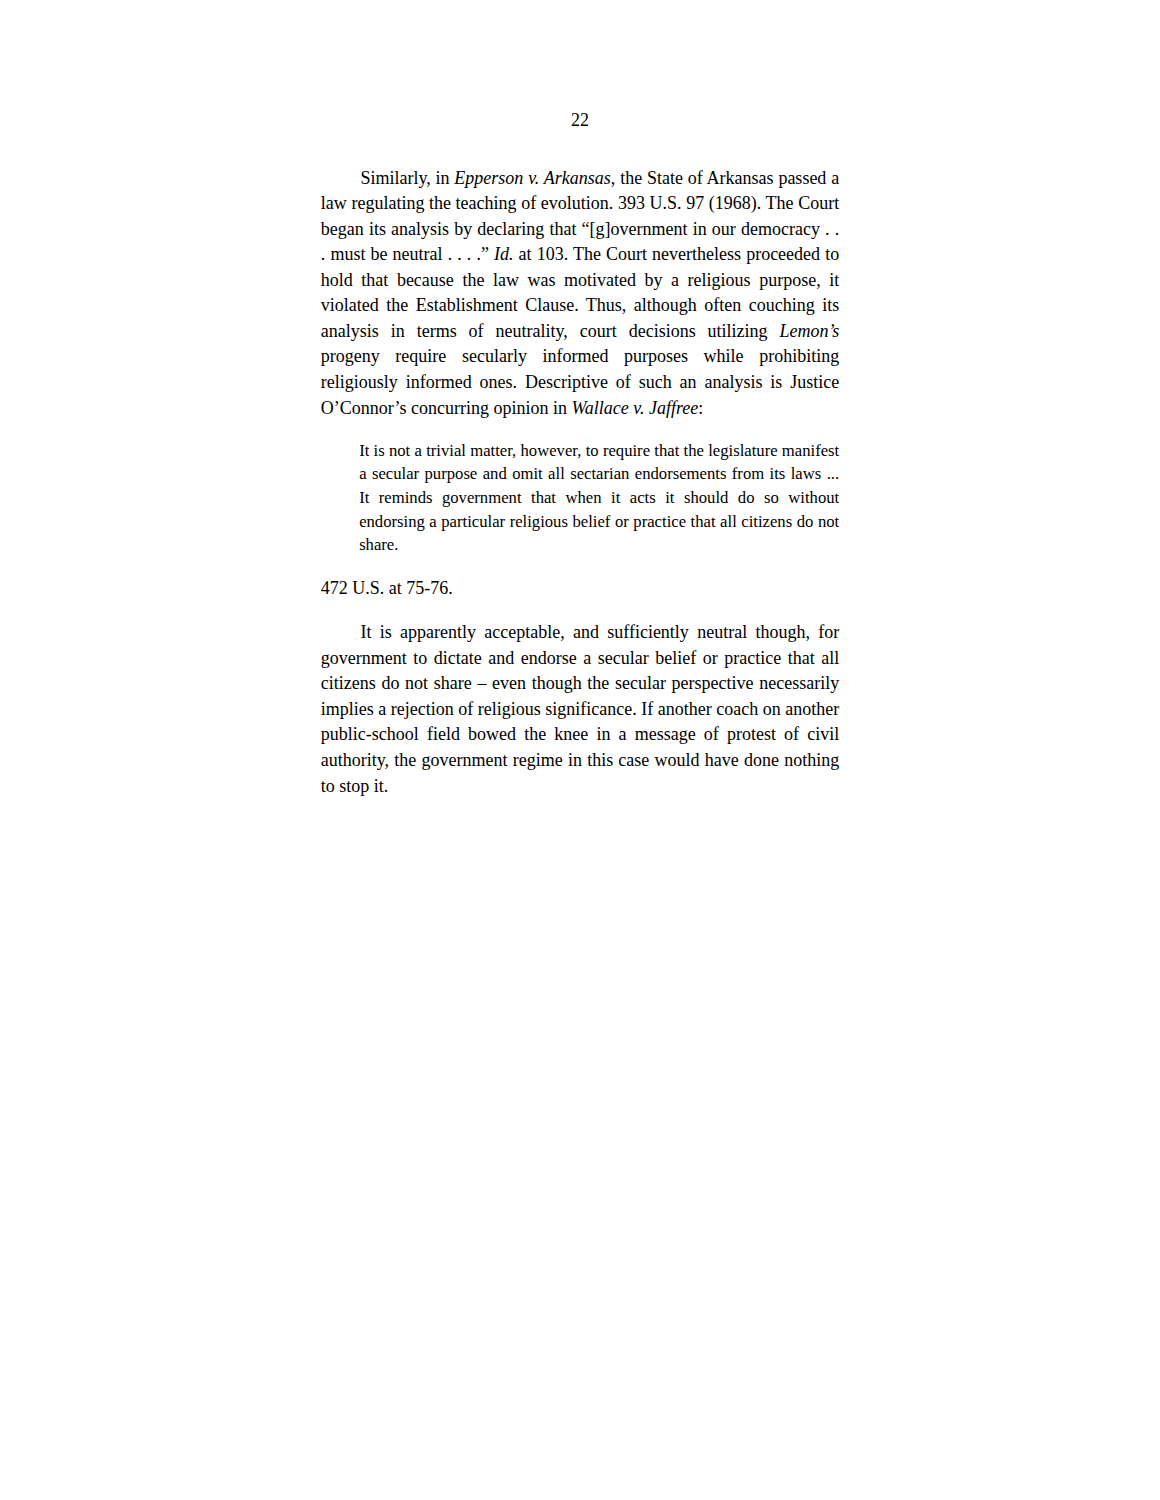22
Similarly, in Epperson v. Arkansas, the State of Arkansas passed a law regulating the teaching of evolution. 393 U.S. 97 (1968). The Court began its analysis by declaring that “[g]overnment in our democracy . . . must be neutral . . . .” Id. at 103. The Court nevertheless proceeded to hold that because the law was motivated by a religious purpose, it violated the Establishment Clause. Thus, although often couching its analysis in terms of neutrality, court decisions utilizing Lemon’s progeny require secularly informed purposes while prohibiting religiously informed ones. Descriptive of such an analysis is Justice O’Connor’s concurring opinion in Wallace v. Jaffree:
It is not a trivial matter, however, to require that the legislature manifest a secular purpose and omit all sectarian endorsements from its laws ... It reminds government that when it acts it should do so without endorsing a particular religious belief or practice that all citizens do not share.
472 U.S. at 75-76.
It is apparently acceptable, and sufficiently neutral though, for government to dictate and endorse a secular belief or practice that all citizens do not share – even though the secular perspective necessarily implies a rejection of religious significance. If another coach on another public-school field bowed the knee in a message of protest of civil authority, the government regime in this case would have done nothing to stop it.